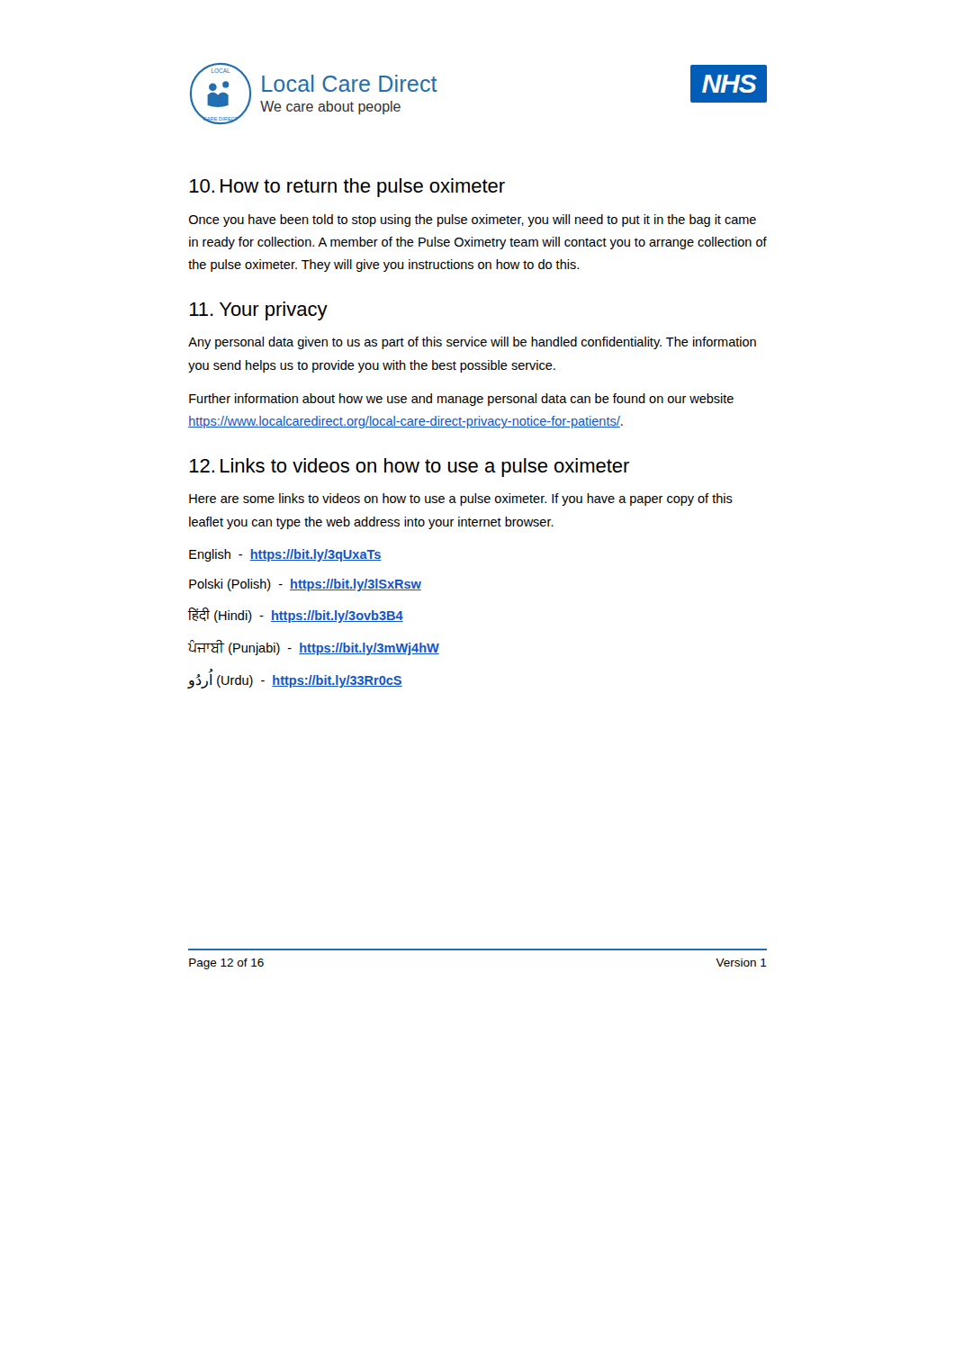LOCAL CARE DIRECT
Local Care Direct
We care about people
NHS
10. How to return the pulse oximeter
Once you have been told to stop using the pulse oximeter, you will need to put it in the bag it came in ready for collection. A member of the Pulse Oximetry team will contact you to arrange collection of the pulse oximeter. They will give you instructions on how to do this.
11. Your privacy
Any personal data given to us as part of this service will be handled confidentiality. The information you send helps us to provide you with the best possible service.
Further information about how we use and manage personal data can be found on our website https://www.localcaredirect.org/local-care-direct-privacy-notice-for-patients/.
12. Links to videos on how to use a pulse oximeter
Here are some links to videos on how to use a pulse oximeter. If you have a paper copy of this leaflet you can type the web address into your internet browser.
English - https://bit.ly/3qUxaTs
Polski (Polish) - https://bit.ly/3lSxRsw
हिंदी (Hindi) - https://bit.ly/3ovb3B4
ਪੰਜਾਬੀ (Punjabi) - https://bit.ly/3mWj4hW
اُردُو (Urdu) - https://bit.ly/33Rr0cS
Page 12 of 16 Version 1